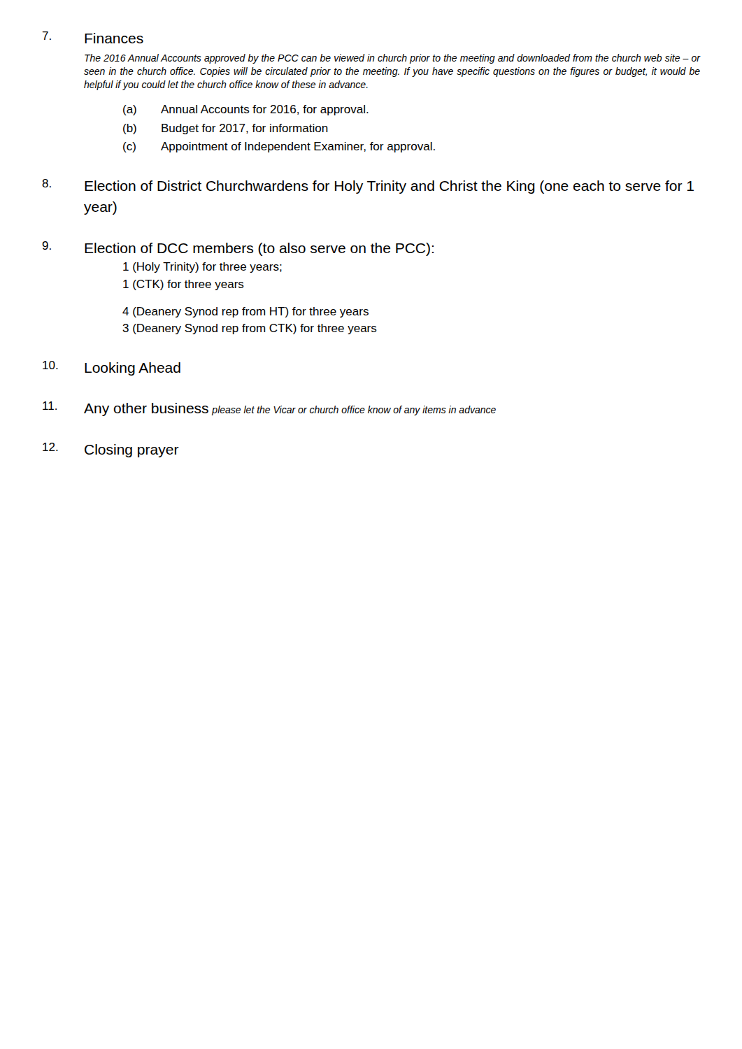7. Finances
The 2016 Annual Accounts approved by the PCC can be viewed in church prior to the meeting and downloaded from the church web site – or seen in the church office. Copies will be circulated prior to the meeting. If you have specific questions on the figures or budget, it would be helpful if you could let the church office know of these in advance.
(a) Annual Accounts for 2016, for approval.
(b) Budget for 2017, for information
(c) Appointment of Independent Examiner, for approval.
8. Election of District Churchwardens for Holy Trinity and Christ the King (one each to serve for 1 year)
9. Election of DCC members (to also serve on the PCC):
1 (Holy Trinity) for three years;
1 (CTK) for three years
4 (Deanery Synod rep from HT) for three years
3 (Deanery Synod rep from CTK) for three years
10. Looking Ahead
11. Any other business please let the Vicar or church office know of any items in advance
12. Closing prayer